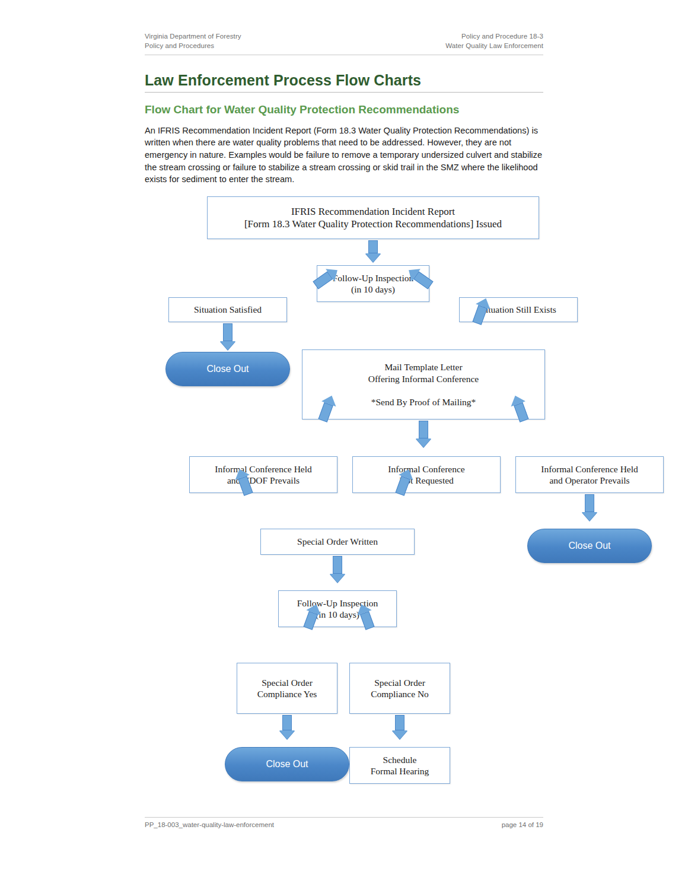Virginia Department of Forestry
Policy and Procedures
Policy and Procedure 18-3
Water Quality Law Enforcement
Law Enforcement Process Flow Charts
Flow Chart for Water Quality Protection Recommendations
An IFRIS Recommendation Incident Report (Form 18.3 Water Quality Protection Recommendations) is written when there are water quality problems that need to be addressed. However, they are not emergency in nature. Examples would be failure to remove a temporary undersized culvert and stabilize the stream crossing or failure to stabilize a stream crossing or skid trail in the SMZ where the likelihood exists for sediment to enter the stream.
IFRIS Recommendation Incident Report
[Form 18.3 Water Quality Protection Recommendations] Issued
Follow-Up Inspection
(in 10 days)
Situation Satisfied
Situation Still Exists
Close Out
Mail Template Letter
Offering Informal Conference
*Send By Proof of Mailing*
Informal Conference Held
and VDOF Prevails
Informal Conference
Not Requested
Informal Conference Held
and Operator Prevails
Close Out
Special Order Written
Follow-Up Inspection
(in 10 days)
Special Order
Compliance Yes
Special Order
Compliance No
Close Out
Schedule
Formal Hearing
PP_18-003_water-quality-law-enforcement
page 14 of 19